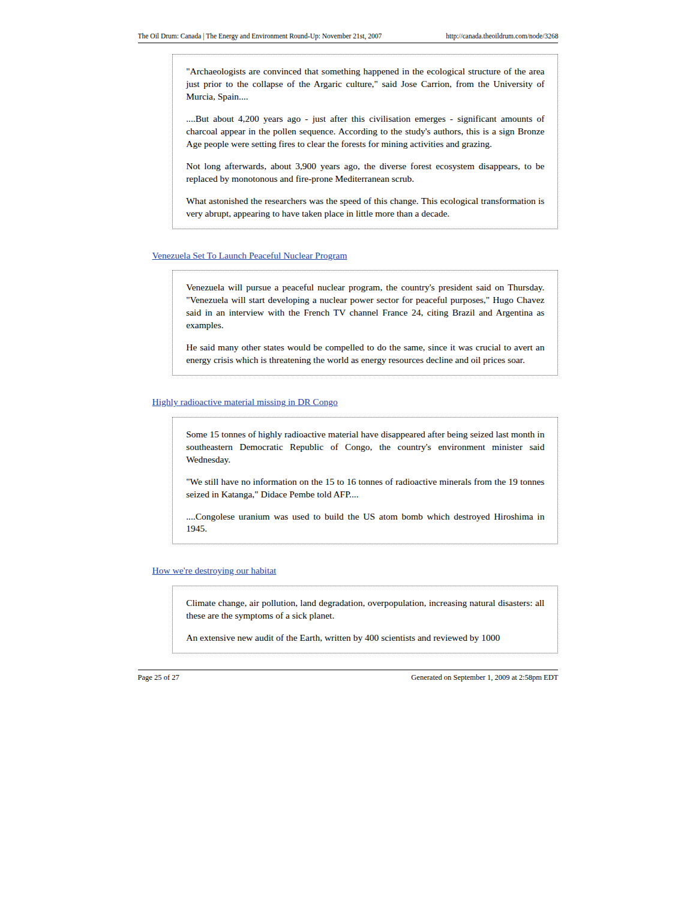The Oil Drum: Canada | The Energy and Environment Round-Up: November 21st, 2007
http://canada.theoildrum.com/node/3268
"Archaeologists are convinced that something happened in the ecological structure of the area just prior to the collapse of the Argaric culture," said Jose Carrion, from the University of Murcia, Spain....
....But about 4,200 years ago - just after this civilisation emerges - significant amounts of charcoal appear in the pollen sequence. According to the study's authors, this is a sign Bronze Age people were setting fires to clear the forests for mining activities and grazing.
Not long afterwards, about 3,900 years ago, the diverse forest ecosystem disappears, to be replaced by monotonous and fire-prone Mediterranean scrub.
What astonished the researchers was the speed of this change. This ecological transformation is very abrupt, appearing to have taken place in little more than a decade.
Venezuela Set To Launch Peaceful Nuclear Program
Venezuela will pursue a peaceful nuclear program, the country's president said on Thursday. "Venezuela will start developing a nuclear power sector for peaceful purposes," Hugo Chavez said in an interview with the French TV channel France 24, citing Brazil and Argentina as examples.
He said many other states would be compelled to do the same, since it was crucial to avert an energy crisis which is threatening the world as energy resources decline and oil prices soar.
Highly radioactive material missing in DR Congo
Some 15 tonnes of highly radioactive material have disappeared after being seized last month in southeastern Democratic Republic of Congo, the country's environment minister said Wednesday.
"We still have no information on the 15 to 16 tonnes of radioactive minerals from the 19 tonnes seized in Katanga," Didace Pembe told AFP....
....Congolese uranium was used to build the US atom bomb which destroyed Hiroshima in 1945.
How we're destroying our habitat
Climate change, air pollution, land degradation, overpopulation, increasing natural disasters: all these are the symptoms of a sick planet.
An extensive new audit of the Earth, written by 400 scientists and reviewed by 1000
Page 25 of 27
Generated on September 1, 2009 at 2:58pm EDT